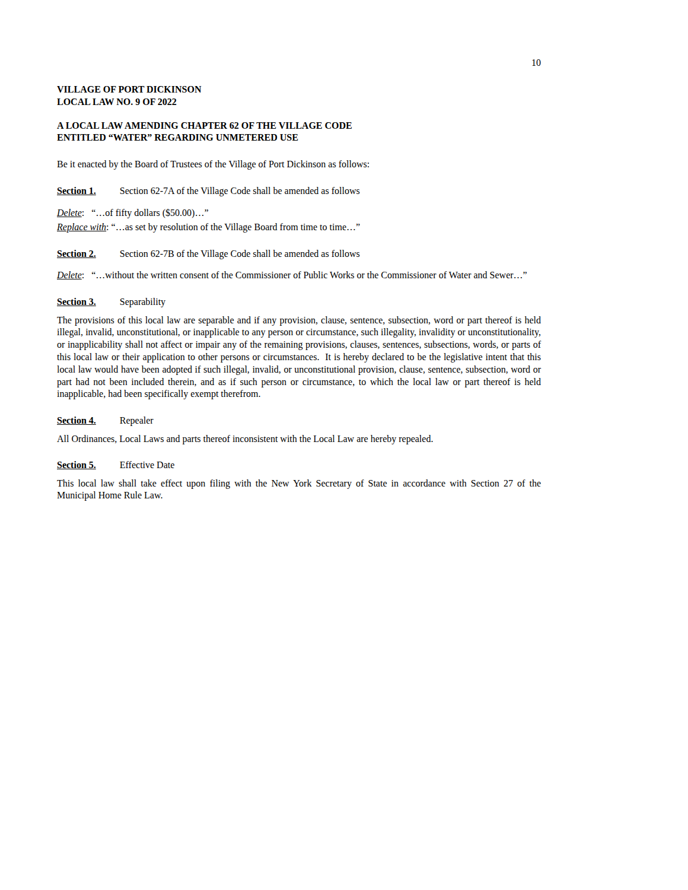10
VILLAGE OF PORT DICKINSON
LOCAL LAW NO. 9 OF 2022
A LOCAL LAW AMENDING CHAPTER 62 OF THE VILLAGE CODE
ENTITLED “WATER” REGARDING UNMETERED USE
Be it enacted by the Board of Trustees of the Village of Port Dickinson as follows:
Section 1. Section 62-7A of the Village Code shall be amended as follows
Delete: “…of fifty dollars ($50.00)…”
Replace with: “…as set by resolution of the Village Board from time to time…”
Section 2. Section 62-7B of the Village Code shall be amended as follows
Delete: “…without the written consent of the Commissioner of Public Works or the Commissioner of Water and Sewer…”
Section 3. Separability
The provisions of this local law are separable and if any provision, clause, sentence, subsection, word or part thereof is held illegal, invalid, unconstitutional, or inapplicable to any person or circumstance, such illegality, invalidity or unconstitutionality, or inapplicability shall not affect or impair any of the remaining provisions, clauses, sentences, subsections, words, or parts of this local law or their application to other persons or circumstances. It is hereby declared to be the legislative intent that this local law would have been adopted if such illegal, invalid, or unconstitutional provision, clause, sentence, subsection, word or part had not been included therein, and as if such person or circumstance, to which the local law or part thereof is held inapplicable, had been specifically exempt therefrom.
Section 4. Repealer
All Ordinances, Local Laws and parts thereof inconsistent with the Local Law are hereby repealed.
Section 5. Effective Date
This local law shall take effect upon filing with the New York Secretary of State in accordance with Section 27 of the Municipal Home Rule Law.